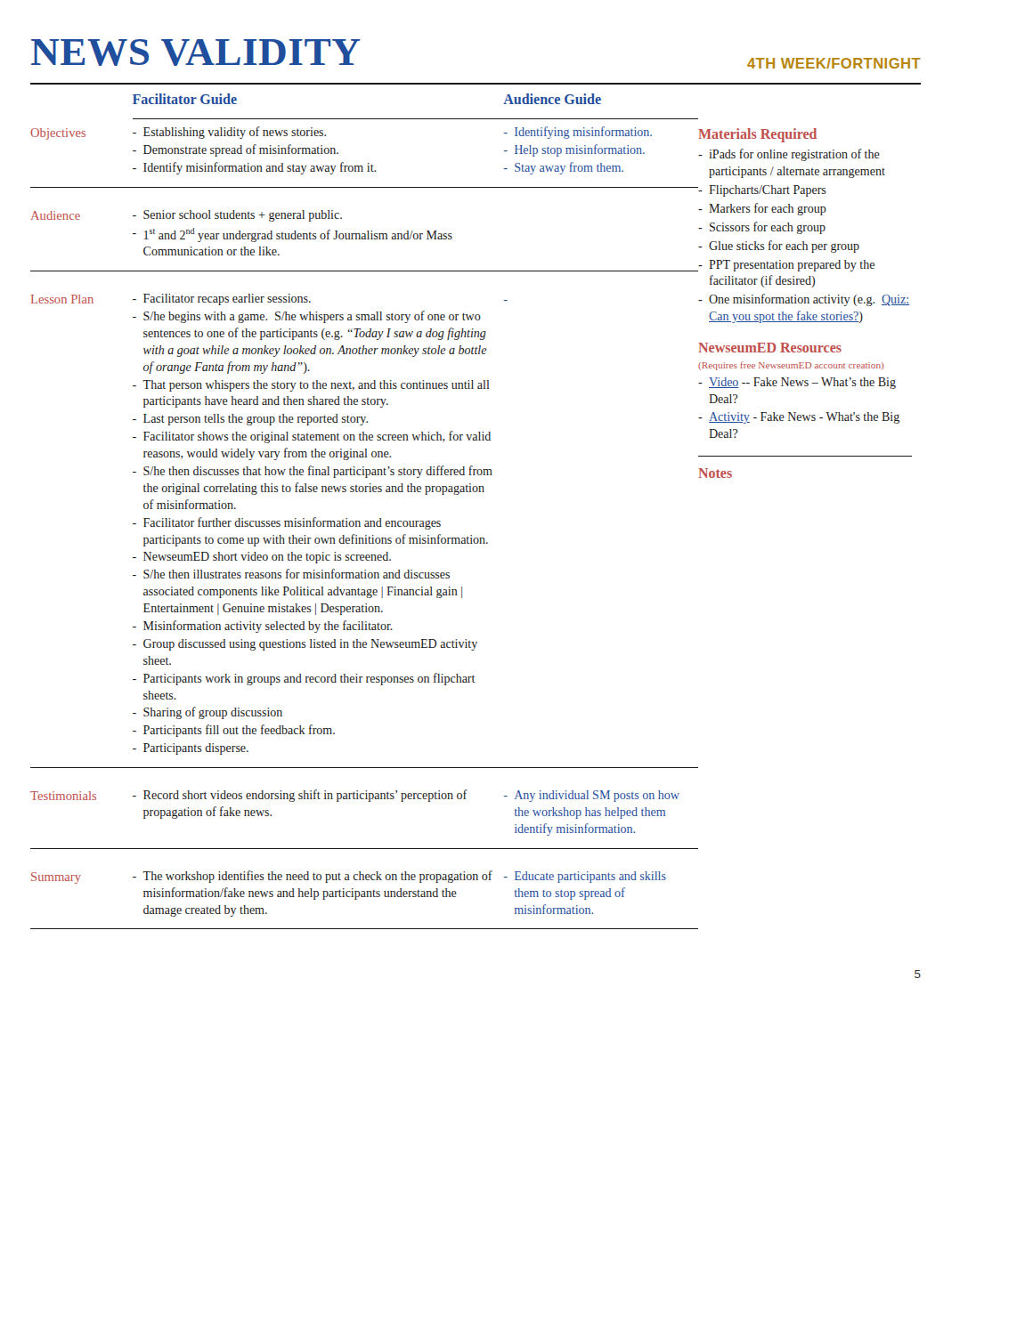NEWS VALIDITY
4TH WEEK/FORTNIGHT
| | Facilitator Guide | Audience Guide | |
| Objectives | Establishing validity of news stories. Demonstrate spread of misinformation. Identify misinformation and stay away from it. | Identifying misinformation. Help stop misinformation. Stay away from them. | Materials Required iPads for online registration of the participants / alternate arrangement Flipcharts/Chart Papers Markers for each group Scissors for each group Glue sticks for each per group PPT presentation prepared by the facilitator (if desired) One misinformation activity (e.g. Quiz: Can you spot the fake stories? ) NewseumED Resources (Requires free NewseumED account creation) Video -- Fake News – What’s the Big Deal? Activity - Fake News - What's the Big Deal? Notes |
| Audience | Senior school students + general public. 1 st and 2 nd year undergrad students of Journalism and/or Mass Communication or the like. | |
| Lesson Plan | Facilitator recaps earlier sessions. S/he begins with a game. S/he whispers a small story of one or two sentences to one of the participants (e.g. “Today I saw a dog fighting with a goat while a monkey looked on. Another monkey stole a bottle of orange Fanta from my hand” ). That person whispers the story to the next, and this continues until all participants have heard and then shared the story. Last person tells the group the reported story. Facilitator shows the original statement on the screen which, for valid reasons, would widely vary from the original one. S/he then discusses that how the final participant’s story differed from the original correlating this to false news stories and the propagation of misinformation. Facilitator further discusses misinformation and encourages participants to come up with their own definitions of misinformation. NewseumED short video on the topic is screened. S/he then illustrates reasons for misinformation and discusses associated components like Political advantage / Financial gain / Entertainment / Genuine mistakes / Desperation. Misinformation activity selected by the facilitator. Group discussed using questions listed in the NewseumED activity sheet. Participants work in groups and record their responses on flipchart sheets. Sharing of group discussion Participants fill out the feedback from. Participants disperse. | |
| Testimonials | Record short videos endorsing shift in participants’ perception of propagation of fake news. | Any individual SM posts on how the workshop has helped them identify misinformation. | |
| Summary | The workshop identifies the need to put a check on the propagation of misinformation/fake news and help participants understand the damage created by them. | Educate participants and skills them to stop spread of misinformation. | |
5